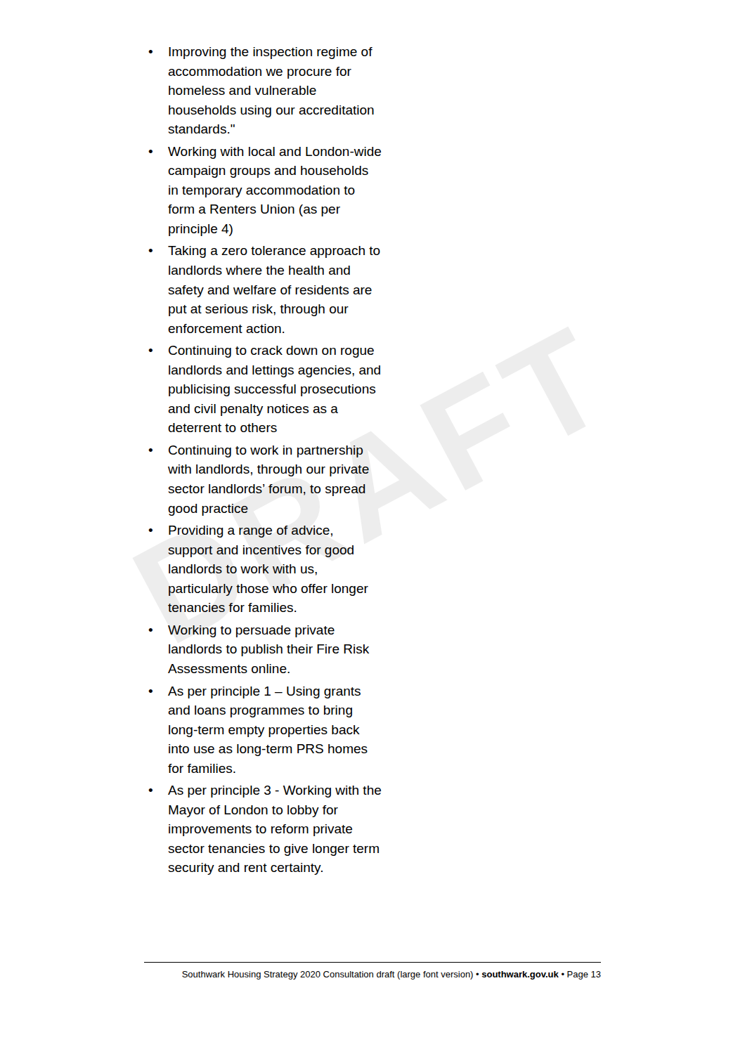DRAFT
Improving the inspection regime of accommodation we procure for homeless and vulnerable households using our accreditation standards."
Working with local and London-wide campaign groups and households in temporary accommodation to form a Renters Union (as per principle 4)
Taking a zero tolerance approach to landlords where the health and safety and welfare of residents are put at serious risk, through our enforcement action.
Continuing to crack down on rogue landlords and lettings agencies, and publicising successful prosecutions and civil penalty notices as a deterrent to others
Continuing to work in partnership with landlords, through our private sector landlords’ forum, to spread good practice
Providing a range of advice, support and incentives for good landlords to work with us, particularly those who offer longer tenancies for families.
Working to persuade private landlords to publish their Fire Risk Assessments online.
As per principle 1 – Using grants and loans programmes to bring long-term empty properties back into use as long-term PRS homes for families.
As per principle 3 - Working with the Mayor of London to lobby for improvements to reform private sector tenancies to give longer term security and rent certainty.
Southwark Housing Strategy 2020 Consultation draft (large font version) • southwark.gov.uk • Page 13